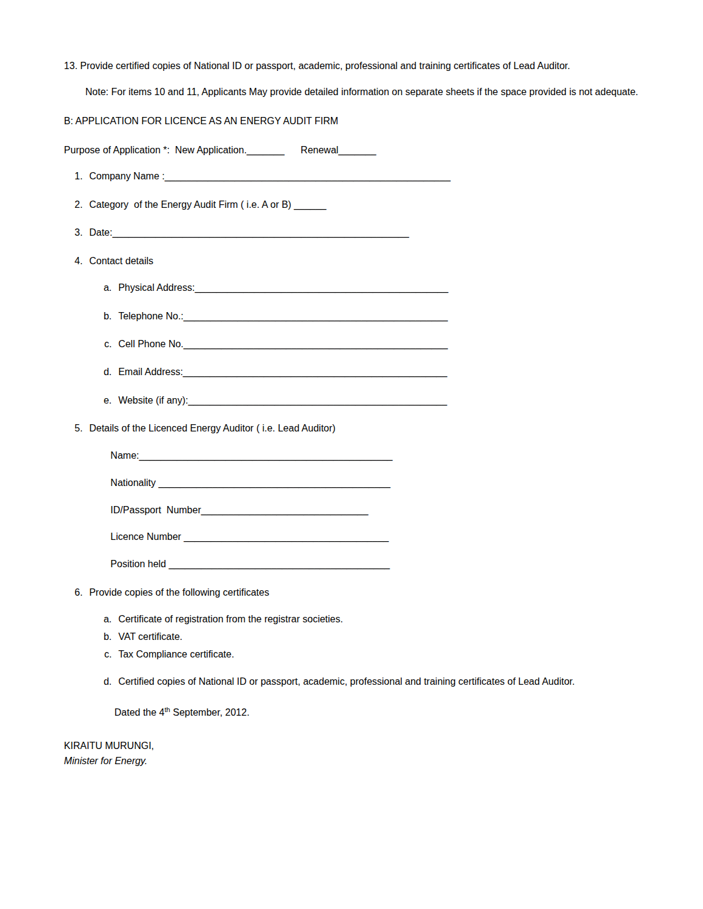13. Provide certified copies of National ID or passport, academic, professional and training certificates of Lead Auditor.
Note: For items 10 and 11, Applicants May provide detailed information on separate sheets if the space provided is not adequate.
B: APPLICATION FOR LICENCE AS AN ENERGY AUDIT FIRM
Purpose of Application *: New Application._______ Renewal_______
Company Name :_____________________________________________________
Category of the Energy Audit Firm ( i.e. A or B) ______
Date:_______________________________________________________
Contact details
Physical Address:_______________________________________________
Telephone No.:_________________________________________________
Cell Phone No._________________________________________________
Email Address:_________________________________________________
Website (if any):________________________________________________
Details of the Licenced Energy Auditor ( i.e. Lead Auditor)
Name:_______________________________________________
Nationality ___________________________________________
ID/Passport Number_______________________________
Licence Number ______________________________________
Position held _________________________________________
Provide copies of the following certificates
Certificate of registration from the registrar societies.
VAT certificate.
Tax Compliance certificate.
Certified copies of National ID or passport, academic, professional and training certificates of Lead Auditor.
Dated the 4th September, 2012.
KIRAITU MURUNGI,
Minister for Energy.